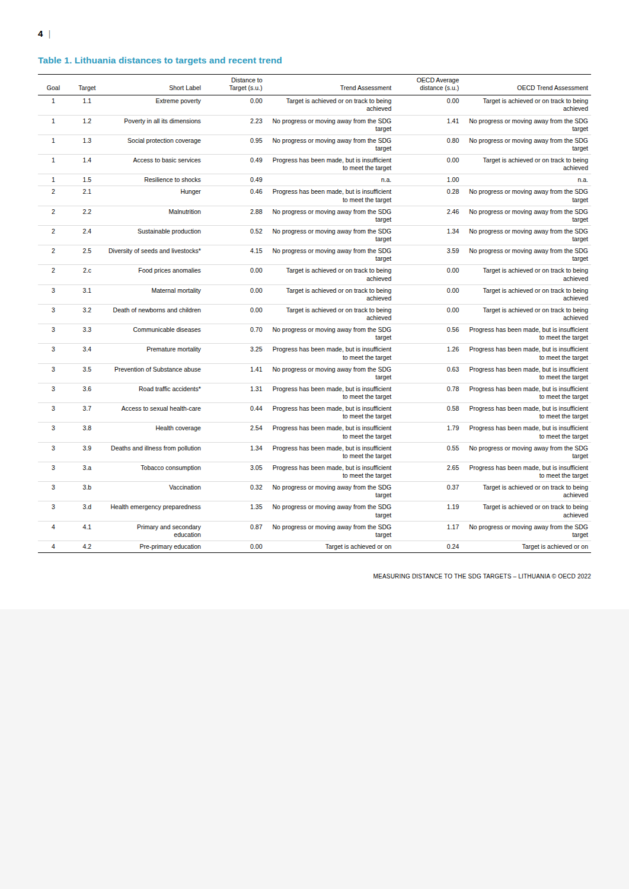4 |
Table 1. Lithuania distances to targets and recent trend
| Goal | Target | Short Label | Distance to Target (s.u.) | Trend Assessment | OECD Average distance (s.u.) | OECD Trend Assessment |
| --- | --- | --- | --- | --- | --- | --- |
| 1 | 1.1 | Extreme poverty | 0.00 | Target is achieved or on track to being achieved | 0.00 | Target is achieved or on track to being achieved |
| 1 | 1.2 | Poverty in all its dimensions | 2.23 | No progress or moving away from the SDG target | 1.41 | No progress or moving away from the SDG target |
| 1 | 1.3 | Social protection coverage | 0.95 | No progress or moving away from the SDG target | 0.80 | No progress or moving away from the SDG target |
| 1 | 1.4 | Access to basic services | 0.49 | Progress has been made, but is insufficient to meet the target | 0.00 | Target is achieved or on track to being achieved |
| 1 | 1.5 | Resilience to shocks | 0.49 | n.a. | 1.00 | n.a. |
| 2 | 2.1 | Hunger | 0.46 | Progress has been made, but is insufficient to meet the target | 0.28 | No progress or moving away from the SDG target |
| 2 | 2.2 | Malnutrition | 2.88 | No progress or moving away from the SDG target | 2.46 | No progress or moving away from the SDG target |
| 2 | 2.4 | Sustainable production | 0.52 | No progress or moving away from the SDG target | 1.34 | No progress or moving away from the SDG target |
| 2 | 2.5 | Diversity of seeds and livestocks* | 4.15 | No progress or moving away from the SDG target | 3.59 | No progress or moving away from the SDG target |
| 2 | 2.c | Food prices anomalies | 0.00 | Target is achieved or on track to being achieved | 0.00 | Target is achieved or on track to being achieved |
| 3 | 3.1 | Maternal mortality | 0.00 | Target is achieved or on track to being achieved | 0.00 | Target is achieved or on track to being achieved |
| 3 | 3.2 | Death of newborns and children | 0.00 | Target is achieved or on track to being achieved | 0.00 | Target is achieved or on track to being achieved |
| 3 | 3.3 | Communicable diseases | 0.70 | No progress or moving away from the SDG target | 0.56 | Progress has been made, but is insufficient to meet the target |
| 3 | 3.4 | Premature mortality | 3.25 | Progress has been made, but is insufficient to meet the target | 1.26 | Progress has been made, but is insufficient to meet the target |
| 3 | 3.5 | Prevention of Substance abuse | 1.41 | No progress or moving away from the SDG target | 0.63 | Progress has been made, but is insufficient to meet the target |
| 3 | 3.6 | Road traffic accidents* | 1.31 | Progress has been made, but is insufficient to meet the target | 0.78 | Progress has been made, but is insufficient to meet the target |
| 3 | 3.7 | Access to sexual health-care | 0.44 | Progress has been made, but is insufficient to meet the target | 0.58 | Progress has been made, but is insufficient to meet the target |
| 3 | 3.8 | Health coverage | 2.54 | Progress has been made, but is insufficient to meet the target | 1.79 | Progress has been made, but is insufficient to meet the target |
| 3 | 3.9 | Deaths and illness from pollution | 1.34 | Progress has been made, but is insufficient to meet the target | 0.55 | No progress or moving away from the SDG target |
| 3 | 3.a | Tobacco consumption | 3.05 | Progress has been made, but is insufficient to meet the target | 2.65 | Progress has been made, but is insufficient to meet the target |
| 3 | 3.b | Vaccination | 0.32 | No progress or moving away from the SDG target | 0.37 | Target is achieved or on track to being achieved |
| 3 | 3.d | Health emergency preparedness | 1.35 | No progress or moving away from the SDG target | 1.19 | Target is achieved or on track to being achieved |
| 4 | 4.1 | Primary and secondary education | 0.87 | No progress or moving away from the SDG target | 1.17 | No progress or moving away from the SDG target |
| 4 | 4.2 | Pre-primary education | 0.00 | Target is achieved or on | 0.24 | Target is achieved or on |
MEASURING DISTANCE TO THE SDG TARGETS – LITHUANIA © OECD 2022